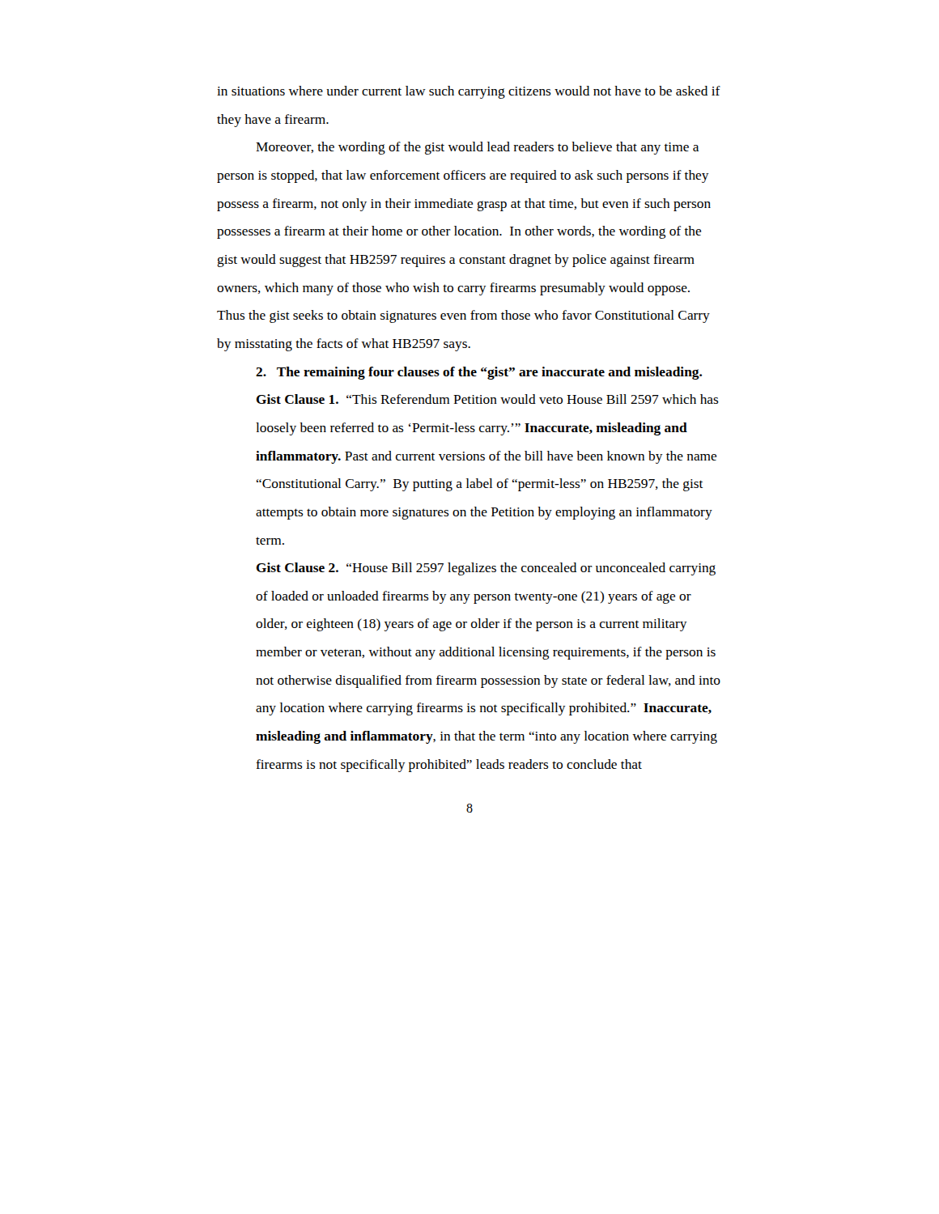in situations where under current law such carrying citizens would not have to be asked if they have a firearm.
Moreover, the wording of the gist would lead readers to believe that any time a person is stopped, that law enforcement officers are required to ask such persons if they possess a firearm, not only in their immediate grasp at that time, but even if such person possesses a firearm at their home or other location. In other words, the wording of the gist would suggest that HB2597 requires a constant dragnet by police against firearm owners, which many of those who wish to carry firearms presumably would oppose. Thus the gist seeks to obtain signatures even from those who favor Constitutional Carry by misstating the facts of what HB2597 says.
2. The remaining four clauses of the “gist” are inaccurate and misleading.
Gist Clause 1. “This Referendum Petition would veto House Bill 2597 which has loosely been referred to as ‘Permit-less carry.’” Inaccurate, misleading and inflammatory. Past and current versions of the bill have been known by the name “Constitutional Carry.” By putting a label of “permit-less” on HB2597, the gist attempts to obtain more signatures on the Petition by employing an inflammatory term.
Gist Clause 2. “House Bill 2597 legalizes the concealed or unconcealed carrying of loaded or unloaded firearms by any person twenty-one (21) years of age or older, or eighteen (18) years of age or older if the person is a current military member or veteran, without any additional licensing requirements, if the person is not otherwise disqualified from firearm possession by state or federal law, and into any location where carrying firearms is not specifically prohibited.” Inaccurate, misleading and inflammatory, in that the term “into any location where carrying firearms is not specifically prohibited” leads readers to conclude that
8